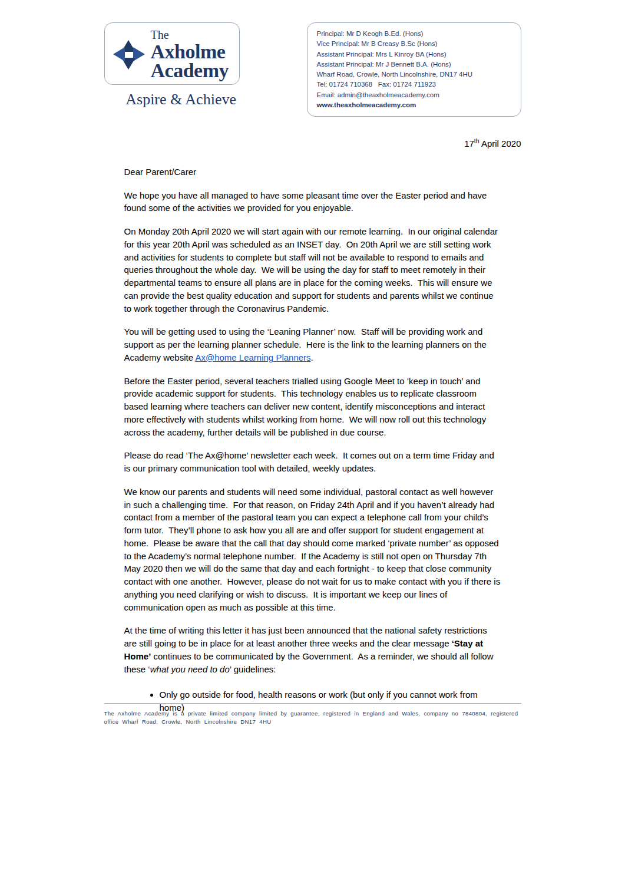The Axholme Academy
Aspire & Achieve
Principal: Mr D Keogh B.Ed. (Hons)
Vice Principal: Mr B Creasy B.Sc (Hons)
Assistant Principal: Mrs L Kinroy BA (Hons)
Assistant Principal: Mr J Bennett B.A. (Hons)
Wharf Road, Crowle, North Lincolnshire, DN17 4HU
Tel: 01724 710368 Fax: 01724 711923
Email: admin@theaxholmeacademy.com
www.theaxholmeacademy.com
17th April 2020
Dear Parent/Carer
We hope you have all managed to have some pleasant time over the Easter period and have found some of the activities we provided for you enjoyable.
On Monday 20th April 2020 we will start again with our remote learning. In our original calendar for this year 20th April was scheduled as an INSET day. On 20th April we are still setting work and activities for students to complete but staff will not be available to respond to emails and queries throughout the whole day. We will be using the day for staff to meet remotely in their departmental teams to ensure all plans are in place for the coming weeks. This will ensure we can provide the best quality education and support for students and parents whilst we continue to work together through the Coronavirus Pandemic.
You will be getting used to using the ‘Leaning Planner’ now. Staff will be providing work and support as per the learning planner schedule. Here is the link to the learning planners on the Academy website Ax@home Learning Planners.
Before the Easter period, several teachers trialled using Google Meet to ‘keep in touch’ and provide academic support for students. This technology enables us to replicate classroom based learning where teachers can deliver new content, identify misconceptions and interact more effectively with students whilst working from home. We will now roll out this technology across the academy, further details will be published in due course.
Please do read ‘The Ax@home’ newsletter each week. It comes out on a term time Friday and is our primary communication tool with detailed, weekly updates.
We know our parents and students will need some individual, pastoral contact as well however in such a challenging time. For that reason, on Friday 24th April and if you haven’t already had contact from a member of the pastoral team you can expect a telephone call from your child’s form tutor. They’ll phone to ask how you all are and offer support for student engagement at home. Please be aware that the call that day should come marked ‘private number’ as opposed to the Academy’s normal telephone number. If the Academy is still not open on Thursday 7th May 2020 then we will do the same that day and each fortnight - to keep that close community contact with one another. However, please do not wait for us to make contact with you if there is anything you need clarifying or wish to discuss. It is important we keep our lines of communication open as much as possible at this time.
At the time of writing this letter it has just been announced that the national safety restrictions are still going to be in place for at least another three weeks and the clear message ‘Stay at Home’ continues to be communicated by the Government. As a reminder, we should all follow these ‘what you need to do’ guidelines:
Only go outside for food, health reasons or work (but only if you cannot work from home)
The Axholme Academy is a private limited company limited by guarantee, registered in England and Wales, company no 7840804, registered office Wharf Road, Crowle, North Lincolnshire DN17 4HU